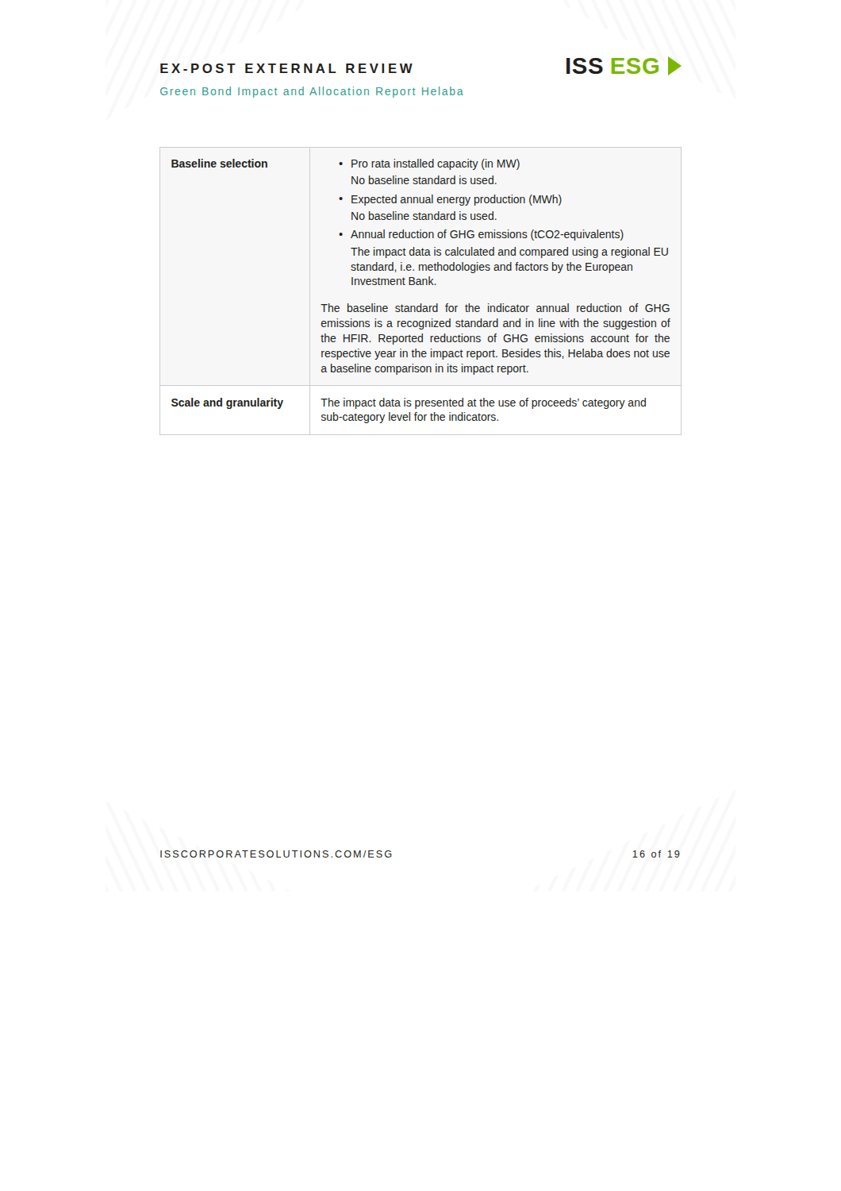Ex-Post External Review
Green Bond Impact and Allocation Report Helaba
ISS ESG
| Baseline selection | Pro rata installed capacity (in MW) No baseline standard is used. Expected annual energy production (MWh) No baseline standard is used. Annual reduction of GHG emissions (tCO2-equivalents) The impact data is calculated and compared using a regional EU standard, i.e. methodologies and factors by the European Investment Bank. The baseline standard for the indicator annual reduction of GHG emissions is a recognized standard and in line with the suggestion of the HFIR. Reported reductions of GHG emissions account for the respective year in the impact report. Besides this, Helaba does not use a baseline comparison in its impact report. |
| Scale and granularity | The impact data is presented at the use of proceeds’ category and sub-category level for the indicators. |
ISSCORPORATESOLUTIONS.COM/ESG
16 of 19